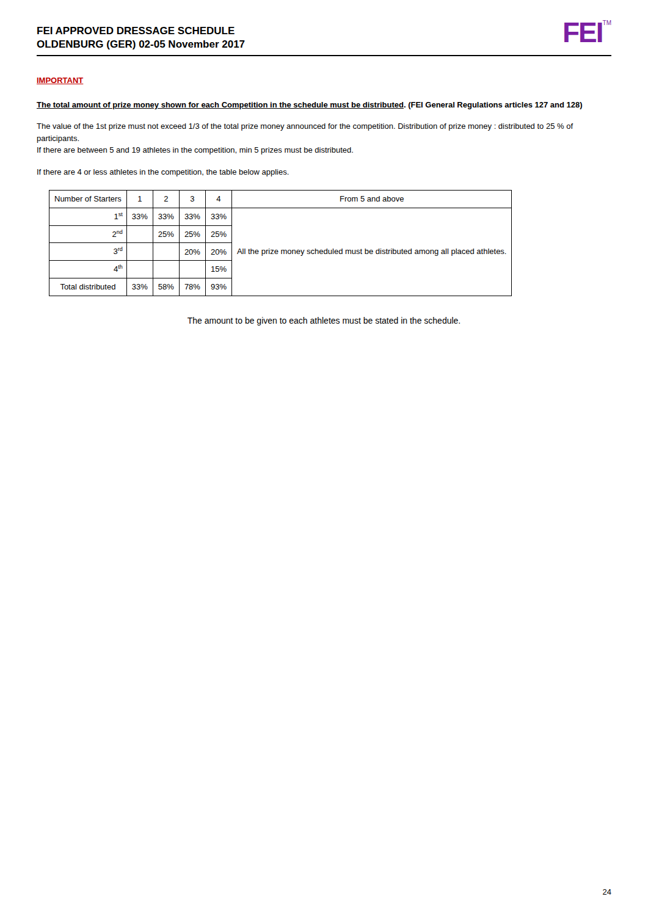FEI APPROVED DRESSAGE SCHEDULE
OLDENBURG (GER) 02-05 November 2017
FEI TM
IMPORTANT
The total amount of prize money shown for each Competition in the schedule must be distributed. (FEI General Regulations articles 127 and 128)
The value of the 1st prize must not exceed 1/3 of the total prize money announced for the competition. Distribution of prize money : distributed to 25 % of participants.
If there are between 5 and 19 athletes in the competition, min 5 prizes must be distributed.
If there are 4 or less athletes in the competition, the table below applies.
| Number of Starters | 1 | 2 | 3 | 4 | From 5 and above |
| 1 st | 33% | 33% | 33% | 33% | All the prize money scheduled must be distributed among all placed athletes. |
| 2 nd | | 25% | 25% | 25% |
| 3 rd | | | 20% | 20% |
| 4 th | | | | 15% |
| Total distributed | 33% | 58% | 78% | 93% |
The amount to be given to each athletes must be stated in the schedule.
24